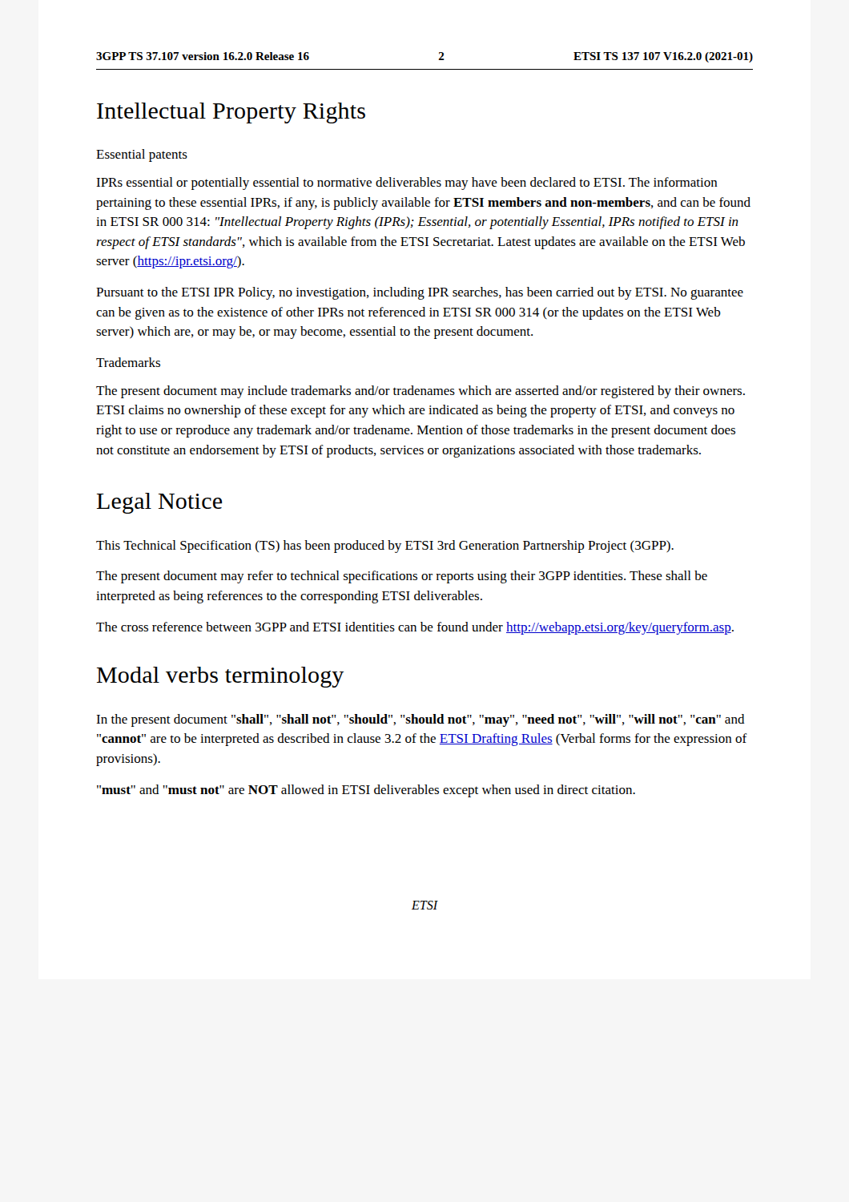3GPP TS 37.107 version 16.2.0 Release 16
2
ETSI TS 137 107 V16.2.0 (2021-01)
Intellectual Property Rights
Essential patents
IPRs essential or potentially essential to normative deliverables may have been declared to ETSI. The information pertaining to these essential IPRs, if any, is publicly available for ETSI members and non-members, and can be found in ETSI SR 000 314: "Intellectual Property Rights (IPRs); Essential, or potentially Essential, IPRs notified to ETSI in respect of ETSI standards", which is available from the ETSI Secretariat. Latest updates are available on the ETSI Web server (https://ipr.etsi.org/).
Pursuant to the ETSI IPR Policy, no investigation, including IPR searches, has been carried out by ETSI. No guarantee can be given as to the existence of other IPRs not referenced in ETSI SR 000 314 (or the updates on the ETSI Web server) which are, or may be, or may become, essential to the present document.
Trademarks
The present document may include trademarks and/or tradenames which are asserted and/or registered by their owners. ETSI claims no ownership of these except for any which are indicated as being the property of ETSI, and conveys no right to use or reproduce any trademark and/or tradename. Mention of those trademarks in the present document does not constitute an endorsement by ETSI of products, services or organizations associated with those trademarks.
Legal Notice
This Technical Specification (TS) has been produced by ETSI 3rd Generation Partnership Project (3GPP).
The present document may refer to technical specifications or reports using their 3GPP identities. These shall be interpreted as being references to the corresponding ETSI deliverables.
The cross reference between 3GPP and ETSI identities can be found under http://webapp.etsi.org/key/queryform.asp.
Modal verbs terminology
In the present document "shall", "shall not", "should", "should not", "may", "need not", "will", "will not", "can" and "cannot" are to be interpreted as described in clause 3.2 of the ETSI Drafting Rules (Verbal forms for the expression of provisions).
"must" and "must not" are NOT allowed in ETSI deliverables except when used in direct citation.
ETSI